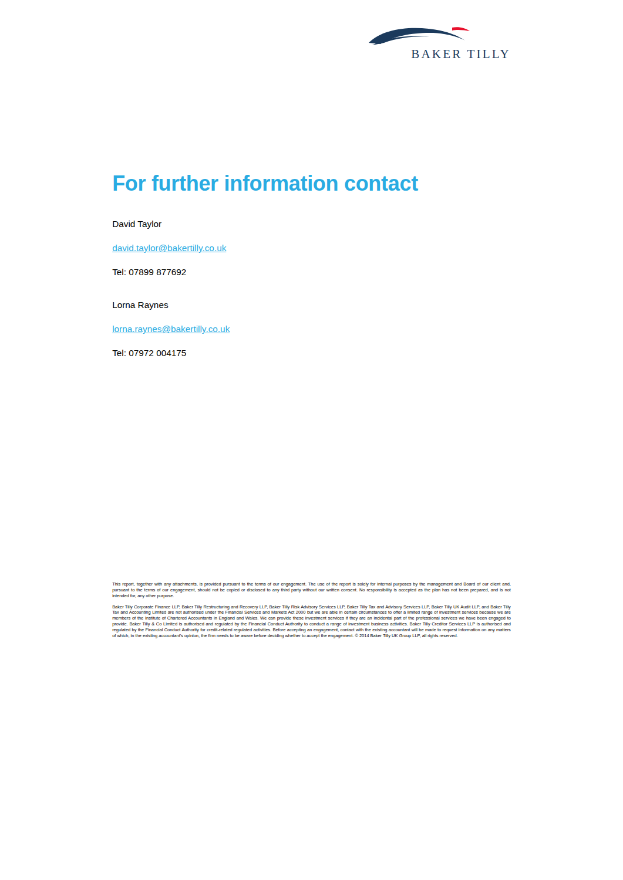BAKER TILLY
For further information contact
David Taylor
david.taylor@bakertilly.co.uk
Tel: 07899 877692
Lorna Raynes
lorna.raynes@bakertilly.co.uk
Tel: 07972 004175
This report, together with any attachments, is provided pursuant to the terms of our engagement. The use of the report is solely for internal purposes by the management and Board of our client and, pursuant to the terms of our engagement, should not be copied or disclosed to any third party without our written consent. No responsibility is accepted as the plan has not been prepared, and is not intended for, any other purpose.
Baker Tilly Corporate Finance LLP, Baker Tilly Restructuring and Recovery LLP, Baker Tilly Risk Advisory Services LLP, Baker Tilly Tax and Advisory Services LLP, Baker Tilly UK Audit LLP, and Baker Tilly Tax and Accounting Limited are not authorised under the Financial Services and Markets Act 2000 but we are able in certain circumstances to offer a limited range of investment services because we are members of the Institute of Chartered Accountants in England and Wales. We can provide these investment services if they are an incidental part of the professional services we have been engaged to provide. Baker Tilly & Co Limited is authorised and regulated by the Financial Conduct Authority to conduct a range of investment business activities. Baker Tilly Creditor Services LLP is authorised and regulated by the Financial Conduct Authority for credit-related regulated activities. Before accepting an engagement, contact with the existing accountant will be made to request information on any matters of which, in the existing accountant's opinion, the firm needs to be aware before deciding whether to accept the engagement. © 2014 Baker Tilly UK Group LLP, all rights reserved.